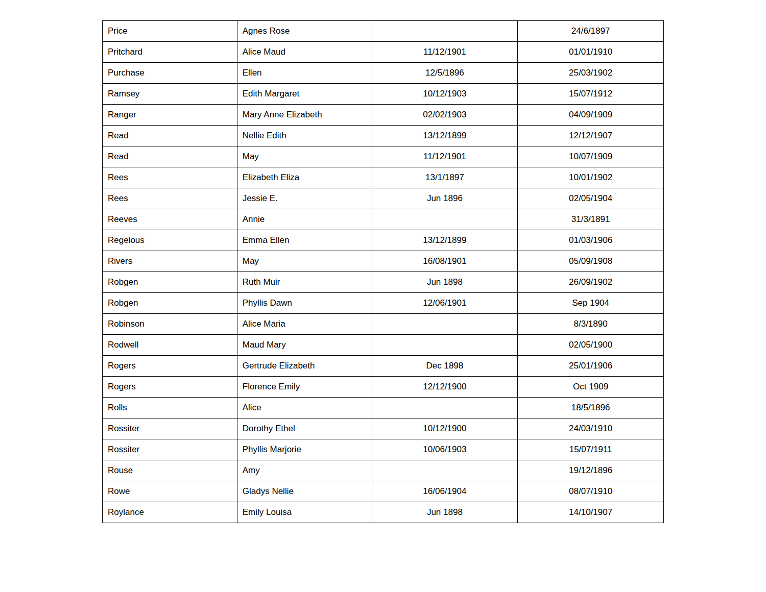| Price | Agnes Rose | | 24/6/1897 |
| Pritchard | Alice Maud | 11/12/1901 | 01/01/1910 |
| Purchase | Ellen | 12/5/1896 | 25/03/1902 |
| Ramsey | Edith Margaret | 10/12/1903 | 15/07/1912 |
| Ranger | Mary Anne Elizabeth | 02/02/1903 | 04/09/1909 |
| Read | Nellie Edith | 13/12/1899 | 12/12/1907 |
| Read | May | 11/12/1901 | 10/07/1909 |
| Rees | Elizabeth Eliza | 13/1/1897 | 10/01/1902 |
| Rees | Jessie E. | Jun 1896 | 02/05/1904 |
| Reeves | Annie | | 31/3/1891 |
| Regelous | Emma Ellen | 13/12/1899 | 01/03/1906 |
| Rivers | May | 16/08/1901 | 05/09/1908 |
| Robgen | Ruth Muir | Jun 1898 | 26/09/1902 |
| Robgen | Phyllis Dawn | 12/06/1901 | Sep 1904 |
| Robinson | Alice Maria | | 8/3/1890 |
| Rodwell | Maud Mary | | 02/05/1900 |
| Rogers | Gertrude Elizabeth | Dec 1898 | 25/01/1906 |
| Rogers | Florence Emily | 12/12/1900 | Oct 1909 |
| Rolls | Alice | | 18/5/1896 |
| Rossiter | Dorothy Ethel | 10/12/1900 | 24/03/1910 |
| Rossiter | Phyllis Marjorie | 10/06/1903 | 15/07/1911 |
| Rouse | Amy | | 19/12/1896 |
| Rowe | Gladys Nellie | 16/06/1904 | 08/07/1910 |
| Roylance | Emily Louisa | Jun 1898 | 14/10/1907 |